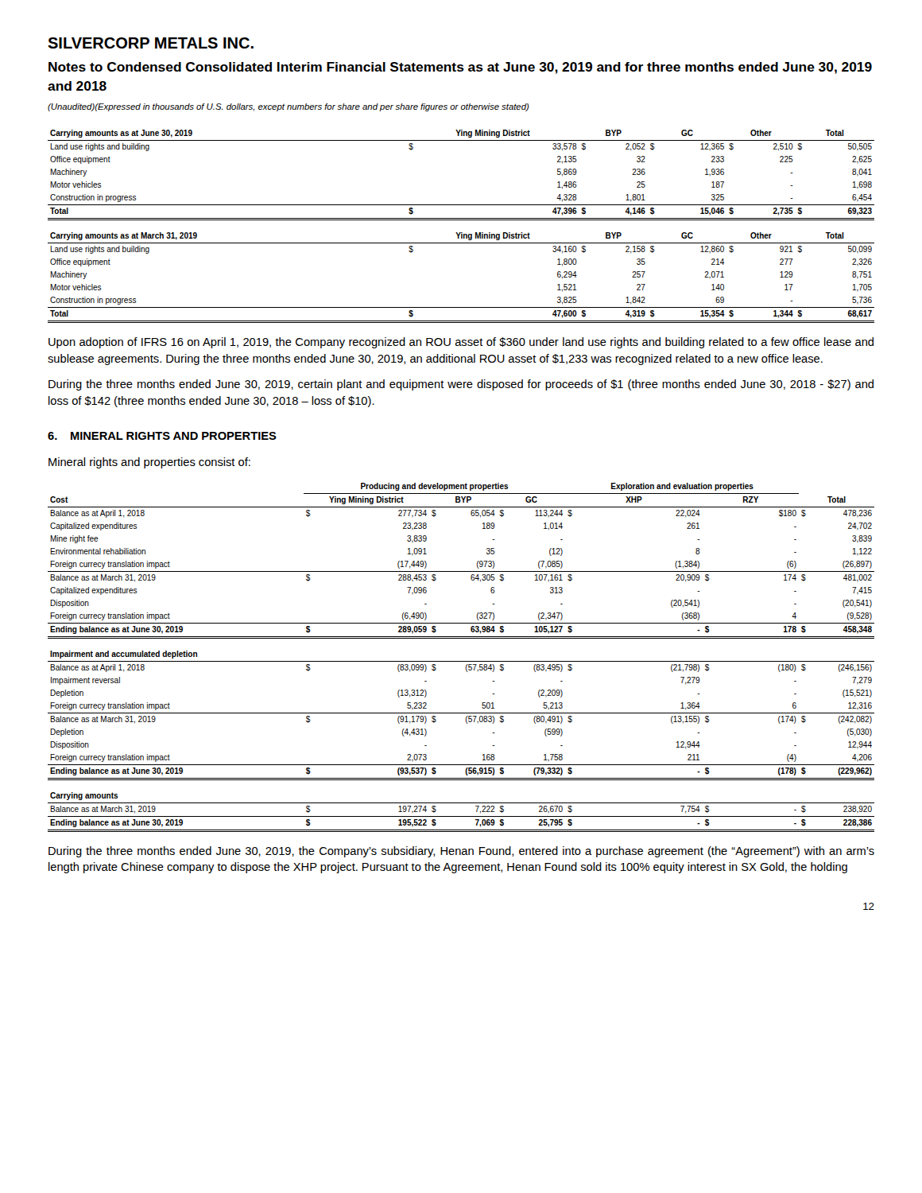SILVERCORP METALS INC.
Notes to Condensed Consolidated Interim Financial Statements as at June 30, 2019 and for three months ended June 30, 2019 and 2018
(Unaudited)(Expressed in thousands of U.S. dollars, except numbers for share and per share figures or otherwise stated)
| Carrying amounts as at June 30, 2019 | Ying Mining District | BYP | GC | Other | Total |
| --- | --- | --- | --- | --- | --- |
| Land use rights and building | $ | 33,578 | $ | 2,052 | $ | 12,365 | $ | 2,510 | $ | 50,505 |
| Office equipment | | 2,135 | | 32 | | 233 | | 225 | | 2,625 |
| Machinery | | 5,869 | | 236 | | 1,936 | | - | | 8,041 |
| Motor vehicles | | 1,486 | | 25 | | 187 | | - | | 1,698 |
| Construction in progress | | 4,328 | | 1,801 | | 325 | | - | | 6,454 |
| Total | $ | 47,396 | $ | 4,146 | $ | 15,046 | $ | 2,735 | $ | 69,323 |
| Carrying amounts as at March 31, 2019 | Ying Mining District | BYP | GC | Other | Total |
| Land use rights and building | $ | 34,160 | $ | 2,158 | $ | 12,860 | $ | 921 | $ | 50,099 |
| Office equipment | | 1,800 | | 35 | | 214 | | 277 | | 2,326 |
| Machinery | | 6,294 | | 257 | | 2,071 | | 129 | | 8,751 |
| Motor vehicles | | 1,521 | | 27 | | 140 | | 17 | | 1,705 |
| Construction in progress | | 3,825 | | 1,842 | | 69 | | - | | 5,736 |
| Total | $ | 47,600 | $ | 4,319 | $ | 15,354 | $ | 1,344 | $ | 68,617 |
Upon adoption of IFRS 16 on April 1, 2019, the Company recognized an ROU asset of $360 under land use rights and building related to a few office lease and sublease agreements. During the three months ended June 30, 2019, an additional ROU asset of $1,233 was recognized related to a new office lease.
During the three months ended June 30, 2019, certain plant and equipment were disposed for proceeds of $1 (three months ended June 30, 2018 - $27) and loss of $142 (three months ended June 30, 2018 – loss of $10).
6. MINERAL RIGHTS AND PROPERTIES
Mineral rights and properties consist of:
| | Producing and development properties | Exploration and evaluation properties | |
| --- | --- | --- | --- |
| Cost | Ying Mining District | BYP | GC | XHP | RZY | Total |
| Balance as at April 1, 2018 | $ | 277,734 | $ | 65,054 | $ | 113,244 | $ | 22,024 | | $180 | $ | 478,236 |
| Capitalized expenditures | | 23,238 | | 189 | | 1,014 | | 261 | | - | | 24,702 |
| Mine right fee | | 3,839 | | - | | - | | - | | - | | 3,839 |
| Environmental rehabiliation | | 1,091 | | 35 | | (12) | | 8 | | - | | 1,122 |
| Foreign currecy translation impact | | (17,449) | | (973) | | (7,085) | | (1,384) | | (6) | | (26,897) |
| Balance as at March 31, 2019 | $ | 288,453 | $ | 64,305 | $ | 107,161 | $ | 20,909 | $ | 174 | $ | 481,002 |
| Capitalized expenditures | | 7,096 | | 6 | | 313 | | - | | - | | 7,415 |
| Disposition | | - | | - | | - | | (20,541) | | - | | (20,541) |
| Foreign currecy translation impact | | (6,490) | | (327) | | (2,347) | | (368) | | 4 | | (9,528) |
| Ending balance as at June 30, 2019 | $ | 289,059 | $ | 63,984 | $ | 105,127 | $ | - | $ | 178 | $ | 458,348 |
| Impairment and accumulated depletion | |
| Balance as at April 1, 2018 | $ | (83,099) | $ | (57,584) | $ | (83,495) | $ | (21,798) | $ | (180) | $ | (246,156) |
| Impairment reversal | | - | | - | | - | | 7,279 | | - | | 7,279 |
| Depletion | | (13,312) | | - | | (2,209) | | - | | - | | (15,521) |
| Foreign currecy translation impact | | 5,232 | | 501 | | 5,213 | | 1,364 | | 6 | | 12,316 |
| Balance as at March 31, 2019 | $ | (91,179) | $ | (57,083) | $ | (80,491) | $ | (13,155) | $ | (174) | $ | (242,082) |
| Depletion | | (4,431) | | - | | (599) | | - | | - | | (5,030) |
| Disposition | | - | | - | | - | | 12,944 | | - | | 12,944 |
| Foreign currecy translation impact | | 2,073 | | 168 | | 1,758 | | 211 | | (4) | | 4,206 |
| Ending balance as at June 30, 2019 | $ | (93,537) | $ | (56,915) | $ | (79,332) | $ | - | $ | (178) | $ | (229,962) |
| Carrying amounts | |
| Balance as at March 31, 2019 | $ | 197,274 | $ | 7,222 | $ | 26,670 | $ | 7,754 | $ | - | $ | 238,920 |
| Ending balance as at June 30, 2019 | $ | 195,522 | $ | 7,069 | $ | 25,795 | $ | - | $ | - | $ | 228,386 |
During the three months ended June 30, 2019, the Company’s subsidiary, Henan Found, entered into a purchase agreement (the “Agreement”) with an arm’s length private Chinese company to dispose the XHP project. Pursuant to the Agreement, Henan Found sold its 100% equity interest in SX Gold, the holding
12